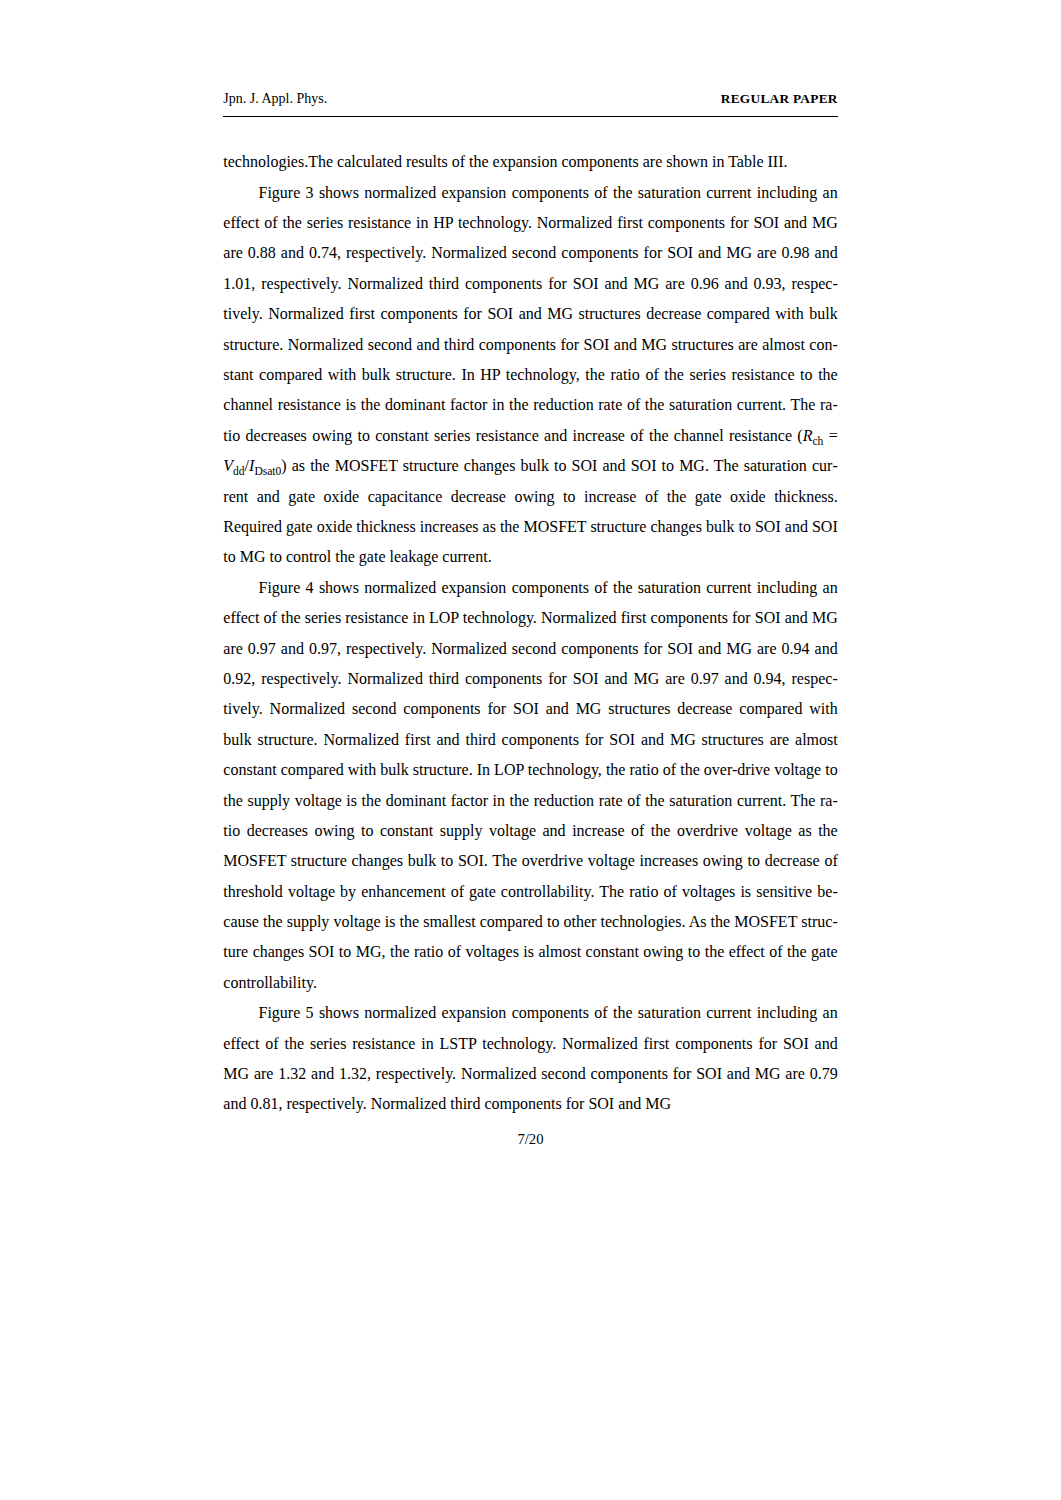Jpn. J. Appl. Phys. REGULAR PAPER
technologies.The calculated results of the expansion components are shown in Table III.
Figure 3 shows normalized expansion components of the saturation current including an effect of the series resistance in HP technology. Normalized first components for SOI and MG are 0.88 and 0.74, respectively. Normalized second components for SOI and MG are 0.98 and 1.01, respectively. Normalized third components for SOI and MG are 0.96 and 0.93, respectively. Normalized first components for SOI and MG structures decrease compared with bulk structure. Normalized second and third components for SOI and MG structures are almost constant compared with bulk structure. In HP technology, the ratio of the series resistance to the channel resistance is the dominant factor in the reduction rate of the saturation current. The ratio decreases owing to constant series resistance and increase of the channel resistance (Rch = Vdd/IDsat0) as the MOSFET structure changes bulk to SOI and SOI to MG. The saturation current and gate oxide capacitance decrease owing to increase of the gate oxide thickness. Required gate oxide thickness increases as the MOSFET structure changes bulk to SOI and SOI to MG to control the gate leakage current.
Figure 4 shows normalized expansion components of the saturation current including an effect of the series resistance in LOP technology. Normalized first components for SOI and MG are 0.97 and 0.97, respectively. Normalized second components for SOI and MG are 0.94 and 0.92, respectively. Normalized third components for SOI and MG are 0.97 and 0.94, respectively. Normalized second components for SOI and MG structures decrease compared with bulk structure. Normalized first and third components for SOI and MG structures are almost constant compared with bulk structure. In LOP technology, the ratio of the over-drive voltage to the supply voltage is the dominant factor in the reduction rate of the saturation current. The ratio decreases owing to constant supply voltage and increase of the overdrive voltage as the MOSFET structure changes bulk to SOI. The overdrive voltage increases owing to decrease of threshold voltage by enhancement of gate controllability. The ratio of voltages is sensitive because the supply voltage is the smallest compared to other technologies. As the MOSFET structure changes SOI to MG, the ratio of voltages is almost constant owing to the effect of the gate controllability.
Figure 5 shows normalized expansion components of the saturation current including an effect of the series resistance in LSTP technology. Normalized first components for SOI and MG are 1.32 and 1.32, respectively. Normalized second components for SOI and MG are 0.79 and 0.81, respectively. Normalized third components for SOI and MG
7/20